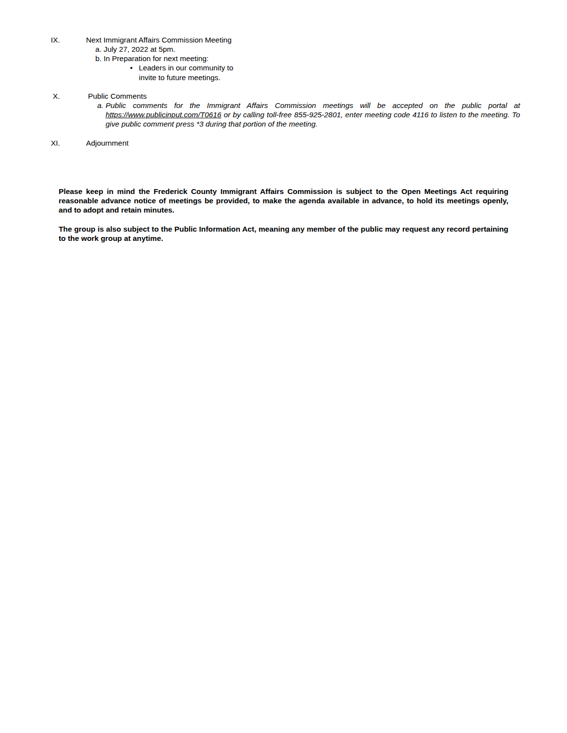IX.
Next Immigrant Affairs Commission Meeting
July 27, 2022 at 5pm.
In Preparation for next meeting:
Leaders in our community to invite to future meetings.
X.
Public Comments
Public comments for the Immigrant Affairs Commission meetings will be accepted on the public portal at https://www.publicinput.com/T0616 or by calling toll-free 855-925-2801, enter meeting code 4116 to listen to the meeting. To give public comment press *3 during that portion of the meeting.
XI.
Adjournment
Please keep in mind the Frederick County Immigrant Affairs Commission is subject to the Open Meetings Act requiring reasonable advance notice of meetings be provided, to make the agenda available in advance, to hold its meetings openly, and to adopt and retain minutes.
The group is also subject to the Public Information Act, meaning any member of the public may request any record pertaining to the work group at anytime.